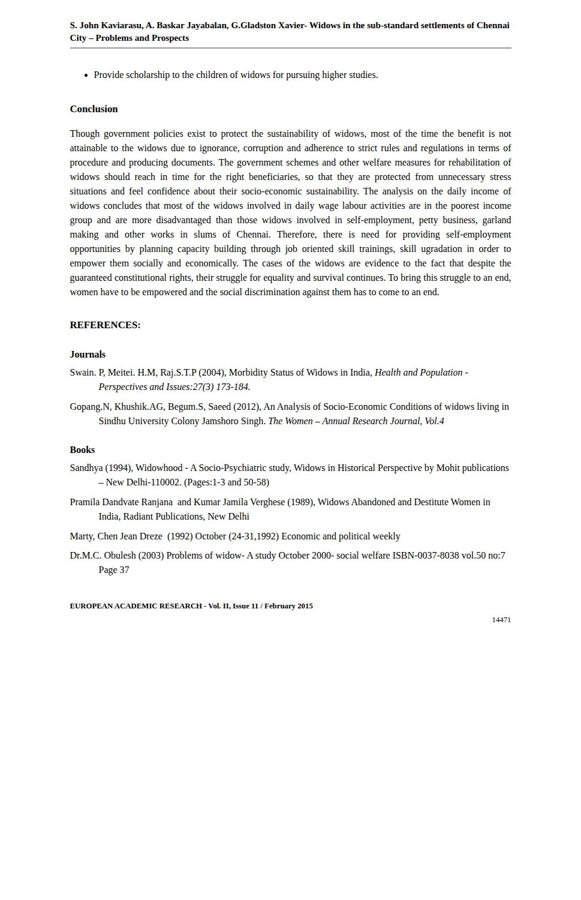S. John Kaviarasu, A. Baskar Jayabalan, G.Gladston Xavier- Widows in the sub-standard settlements of Chennai City – Problems and Prospects
Provide scholarship to the children of widows for pursuing higher studies.
Conclusion
Though government policies exist to protect the sustainability of widows, most of the time the benefit is not attainable to the widows due to ignorance, corruption and adherence to strict rules and regulations in terms of procedure and producing documents. The government schemes and other welfare measures for rehabilitation of widows should reach in time for the right beneficiaries, so that they are protected from unnecessary stress situations and feel confidence about their socio-economic sustainability. The analysis on the daily income of widows concludes that most of the widows involved in daily wage labour activities are in the poorest income group and are more disadvantaged than those widows involved in self-employment, petty business, garland making and other works in slums of Chennai. Therefore, there is need for providing self-employment opportunities by planning capacity building through job oriented skill trainings, skill ugradation in order to empower them socially and economically. The cases of the widows are evidence to the fact that despite the guaranteed constitutional rights, their struggle for equality and survival continues. To bring this struggle to an end, women have to be empowered and the social discrimination against them has to come to an end.
REFERENCES:
Journals
Swain. P, Meitei. H.M, Raj.S.T.P (2004), Morbidity Status of Widows in India, Health and Population - Perspectives and Issues:27(3) 173-184.
Gopang.N, Khushik.AG, Begum.S, Saeed (2012), An Analysis of Socio-Economic Conditions of widows living in Sindhu University Colony Jamshoro Singh. The Women – Annual Research Journal, Vol.4
Books
Sandhya (1994), Widowhood - A Socio-Psychiatric study, Widows in Historical Perspective by Mohit publications – New Delhi-110002. (Pages:1-3 and 50-58)
Pramila Dandvate Ranjana and Kumar Jamila Verghese (1989), Widows Abandoned and Destitute Women in India, Radiant Publications, New Delhi
Marty, Chen Jean Dreze (1992) October (24-31,1992) Economic and political weekly
Dr.M.C. Obulesh (2003) Problems of widow- A study October 2000- social welfare ISBN-0037-8038 vol.50 no:7 Page 37
EUROPEAN ACADEMIC RESEARCH - Vol. II, Issue 11 / February 2015
14471